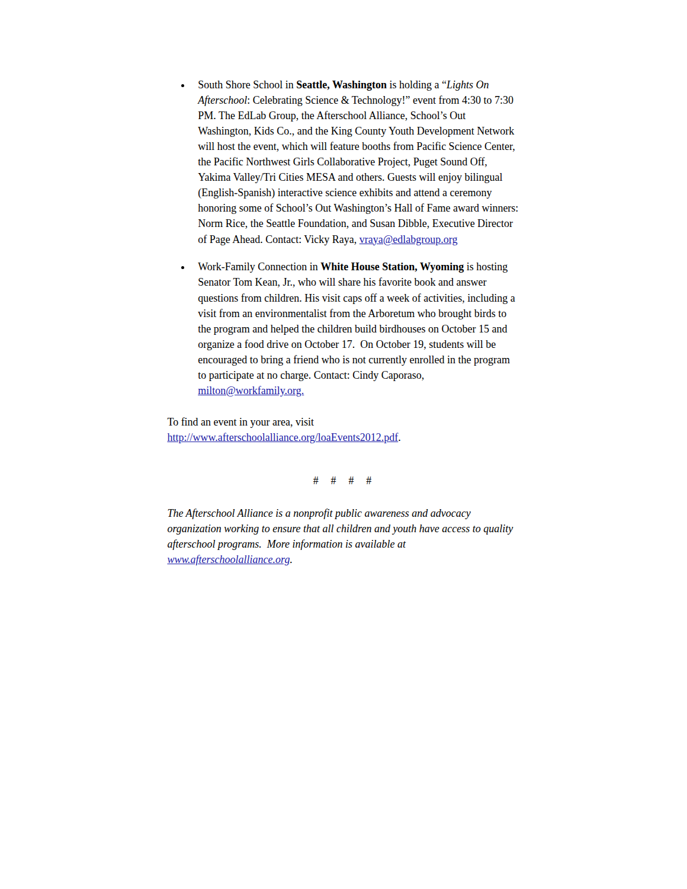South Shore School in Seattle, Washington is holding a “Lights On Afterschool: Celebrating Science & Technology!” event from 4:30 to 7:30 PM. The EdLab Group, the Afterschool Alliance, School’s Out Washington, Kids Co., and the King County Youth Development Network will host the event, which will feature booths from Pacific Science Center, the Pacific Northwest Girls Collaborative Project, Puget Sound Off, Yakima Valley/Tri Cities MESA and others. Guests will enjoy bilingual (English-Spanish) interactive science exhibits and attend a ceremony honoring some of School’s Out Washington’s Hall of Fame award winners: Norm Rice, the Seattle Foundation, and Susan Dibble, Executive Director of Page Ahead. Contact: Vicky Raya, vraya@edlabgroup.org
Work-Family Connection in White House Station, Wyoming is hosting Senator Tom Kean, Jr., who will share his favorite book and answer questions from children. His visit caps off a week of activities, including a visit from an environmentalist from the Arboretum who brought birds to the program and helped the children build birdhouses on October 15 and organize a food drive on October 17. On October 19, students will be encouraged to bring a friend who is not currently enrolled in the program to participate at no charge. Contact: Cindy Caporaso, milton@workfamily.org.
To find an event in your area, visit http://www.afterschoolalliance.org/loaEvents2012.pdf.
# # # #
The Afterschool Alliance is a nonprofit public awareness and advocacy organization working to ensure that all children and youth have access to quality afterschool programs. More information is available at www.afterschoolalliance.org.